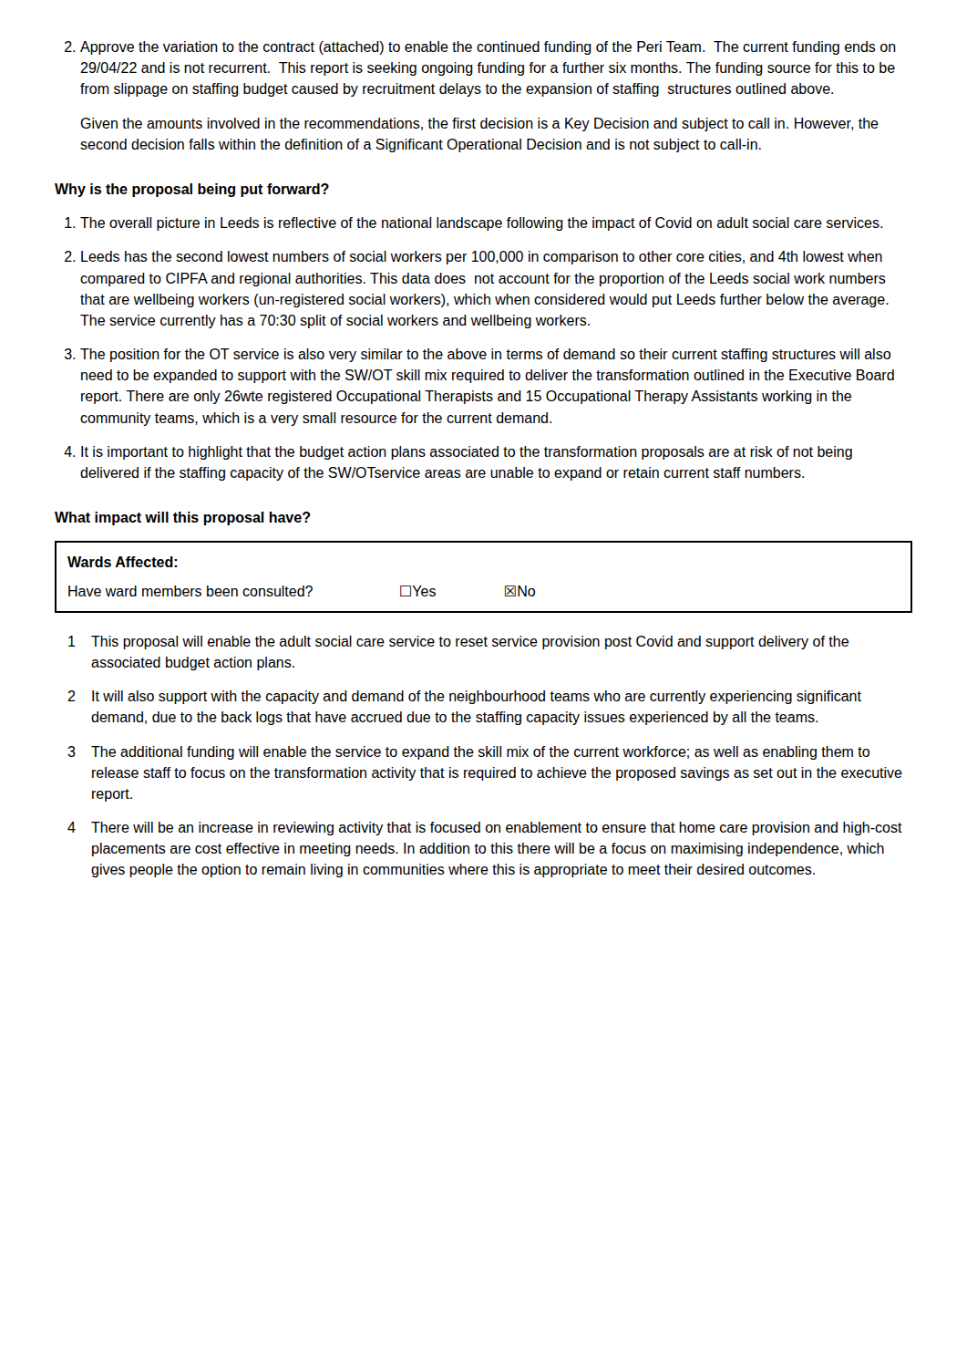Approve the variation to the contract (attached) to enable the continued funding of the Peri Team. The current funding ends on 29/04/22 and is not recurrent. This report is seeking ongoing funding for a further six months. The funding source for this to be from slippage on staffing budget caused by recruitment delays to the expansion of staffing structures outlined above.
Given the amounts involved in the recommendations, the first decision is a Key Decision and subject to call in. However, the second decision falls within the definition of a Significant Operational Decision and is not subject to call-in.
Why is the proposal being put forward?
The overall picture in Leeds is reflective of the national landscape following the impact of Covid on adult social care services.
Leeds has the second lowest numbers of social workers per 100,000 in comparison to other core cities, and 4th lowest when compared to CIPFA and regional authorities. This data does not account for the proportion of the Leeds social work numbers that are wellbeing workers (un-registered social workers), which when considered would put Leeds further below the average. The service currently has a 70:30 split of social workers and wellbeing workers.
The position for the OT service is also very similar to the above in terms of demand so their current staffing structures will also need to be expanded to support with the SW/OT skill mix required to deliver the transformation outlined in the Executive Board report. There are only 26wte registered Occupational Therapists and 15 Occupational Therapy Assistants working in the community teams, which is a very small resource for the current demand.
It is important to highlight that the budget action plans associated to the transformation proposals are at risk of not being delivered if the staffing capacity of the SW/OTservice areas are unable to expand or retain current staff numbers.
What impact will this proposal have?
Wards Affected:
Have ward members been consulted? ☐Yes ☒No
This proposal will enable the adult social care service to reset service provision post Covid and support delivery of the associated budget action plans.
It will also support with the capacity and demand of the neighbourhood teams who are currently experiencing significant demand, due to the back logs that have accrued due to the staffing capacity issues experienced by all the teams.
The additional funding will enable the service to expand the skill mix of the current workforce; as well as enabling them to release staff to focus on the transformation activity that is required to achieve the proposed savings as set out in the executive report.
There will be an increase in reviewing activity that is focused on enablement to ensure that home care provision and high-cost placements are cost effective in meeting needs. In addition to this there will be a focus on maximising independence, which gives people the option to remain living in communities where this is appropriate to meet their desired outcomes.